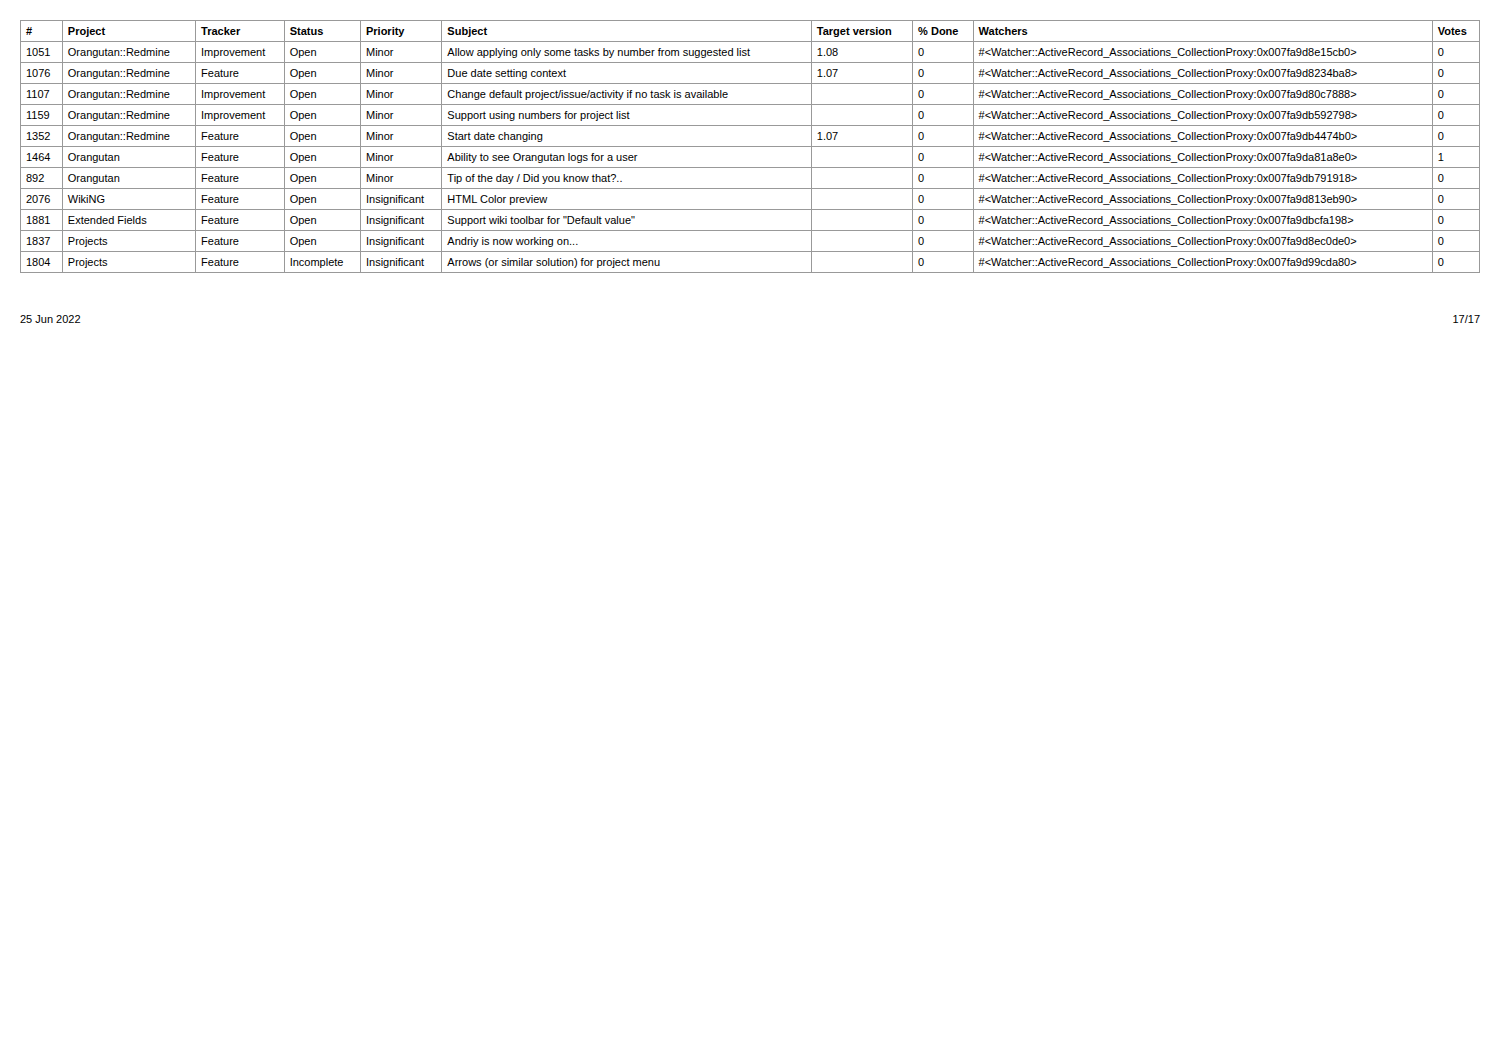| # | Project | Tracker | Status | Priority | Subject | Target version | % Done | Watchers | Votes |
| --- | --- | --- | --- | --- | --- | --- | --- | --- | --- |
| 1051 | Orangutan::Redmine | Improvement | Open | Minor | Allow applying only some tasks by number from suggested list | 1.08 | 0 | #<Watcher::ActiveRecord_Associations_CollectionProxy:0x007fa9d8e15cb0> | 0 |
| 1076 | Orangutan::Redmine | Feature | Open | Minor | Due date setting context | 1.07 | 0 | #<Watcher::ActiveRecord_Associations_CollectionProxy:0x007fa9d8234ba8> | 0 |
| 1107 | Orangutan::Redmine | Improvement | Open | Minor | Change default project/issue/activity if no task is available | | 0 | #<Watcher::ActiveRecord_Associations_CollectionProxy:0x007fa9d80c7888> | 0 |
| 1159 | Orangutan::Redmine | Improvement | Open | Minor | Support using numbers for project list | | 0 | #<Watcher::ActiveRecord_Associations_CollectionProxy:0x007fa9db592798> | 0 |
| 1352 | Orangutan::Redmine | Feature | Open | Minor | Start date changing | 1.07 | 0 | #<Watcher::ActiveRecord_Associations_CollectionProxy:0x007fa9db4474b0> | 0 |
| 1464 | Orangutan | Feature | Open | Minor | Ability to see Orangutan logs for a user | | 0 | #<Watcher::ActiveRecord_Associations_CollectionProxy:0x007fa9da81a8e0> | 1 |
| 892 | Orangutan | Feature | Open | Minor | Tip of the day / Did you know that?.. | | 0 | #<Watcher::ActiveRecord_Associations_CollectionProxy:0x007fa9db791918> | 0 |
| 2076 | WikiNG | Feature | Open | Insignificant | HTML Color preview | | 0 | #<Watcher::ActiveRecord_Associations_CollectionProxy:0x007fa9d813eb90> | 0 |
| 1881 | Extended Fields | Feature | Open | Insignificant | Support wiki toolbar for "Default value" | | 0 | #<Watcher::ActiveRecord_Associations_CollectionProxy:0x007fa9dbcfa198> | 0 |
| 1837 | Projects | Feature | Open | Insignificant | Andriy is now working on... | | 0 | #<Watcher::ActiveRecord_Associations_CollectionProxy:0x007fa9d8ec0de0> | 0 |
| 1804 | Projects | Feature | Incomplete | Insignificant | Arrows (or similar solution) for project menu | | 0 | #<Watcher::ActiveRecord_Associations_CollectionProxy:0x007fa9d99cda80> | 0 |
25 Jun 2022 17/17